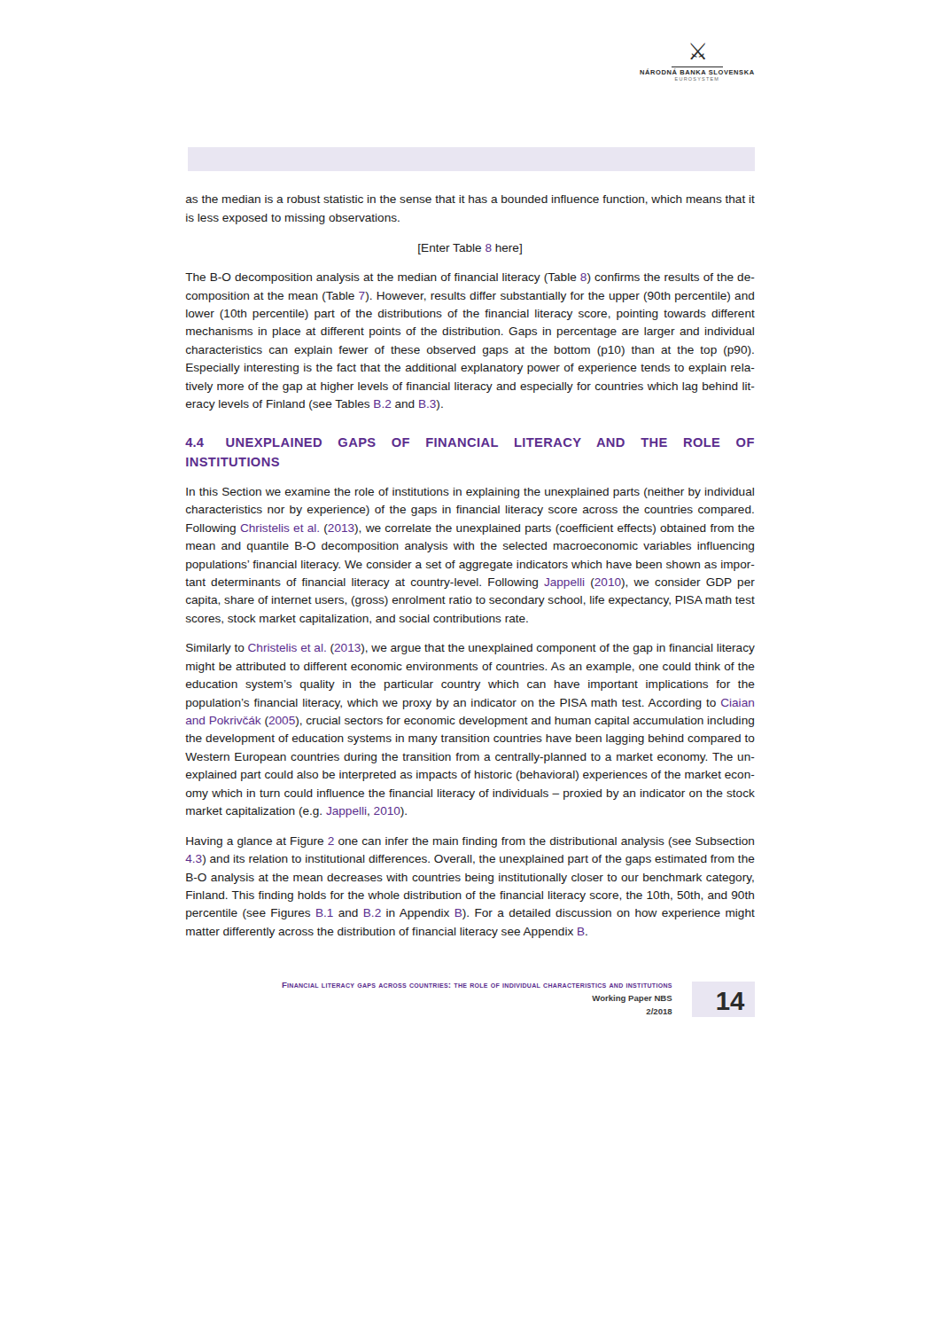⚔
NÁRODNÁ BANKA SLOVENSKA
EUROSYSTEM
as the median is a robust statistic in the sense that it has a bounded influence function, which means that it is less exposed to missing observations.
[Enter Table 8 here]
The B-O decomposition analysis at the median of financial literacy (Table 8) confirms the results of the decomposition at the mean (Table 7). However, results differ substantially for the upper (90th percentile) and lower (10th percentile) part of the distributions of the financial literacy score, pointing towards different mechanisms in place at different points of the distribution. Gaps in percentage are larger and individual characteristics can explain fewer of these observed gaps at the bottom (p10) than at the top (p90). Especially interesting is the fact that the additional explanatory power of experience tends to explain relatively more of the gap at higher levels of financial literacy and especially for countries which lag behind literacy levels of Finland (see Tables B.2 and B.3).
4.4 Unexplained gaps of financial literacy and the role of institutions
In this Section we examine the role of institutions in explaining the unexplained parts (neither by individual characteristics nor by experience) of the gaps in financial literacy score across the countries compared. Following Christelis et al. (2013), we correlate the unexplained parts (coefficient effects) obtained from the mean and quantile B-O decomposition analysis with the selected macroeconomic variables influencing populations’ financial literacy. We consider a set of aggregate indicators which have been shown as important determinants of financial literacy at country-level. Following Jappelli (2010), we consider GDP per capita, share of internet users, (gross) enrolment ratio to secondary school, life expectancy, PISA math test scores, stock market capitalization, and social contributions rate.
Similarly to Christelis et al. (2013), we argue that the unexplained component of the gap in financial literacy might be attributed to different economic environments of countries. As an example, one could think of the education system’s quality in the particular country which can have important implications for the population’s financial literacy, which we proxy by an indicator on the PISA math test. According to Ciaian and Pokrivčák (2005), crucial sectors for economic development and human capital accumulation including the development of education systems in many transition countries have been lagging behind compared to Western European countries during the transition from a centrally-planned to a market economy. The unexplained part could also be interpreted as impacts of historic (behavioral) experiences of the market economy which in turn could influence the financial literacy of individuals – proxied by an indicator on the stock market capitalization (e.g. Jappelli, 2010).
Having a glance at Figure 2 one can infer the main finding from the distributional analysis (see Subsection 4.3) and its relation to institutional differences. Overall, the unexplained part of the gaps estimated from the B-O analysis at the mean decreases with countries being institutionally closer to our benchmark category, Finland. This finding holds for the whole distribution of the financial literacy score, the 10th, 50th, and 90th percentile (see Figures B.1 and B.2 in Appendix B). For a detailed discussion on how experience might matter differently across the distribution of financial literacy see Appendix B.
Financial literacy gaps across countries: the role of individual characteristics and institutions
Working Paper NBS
2/2018
14